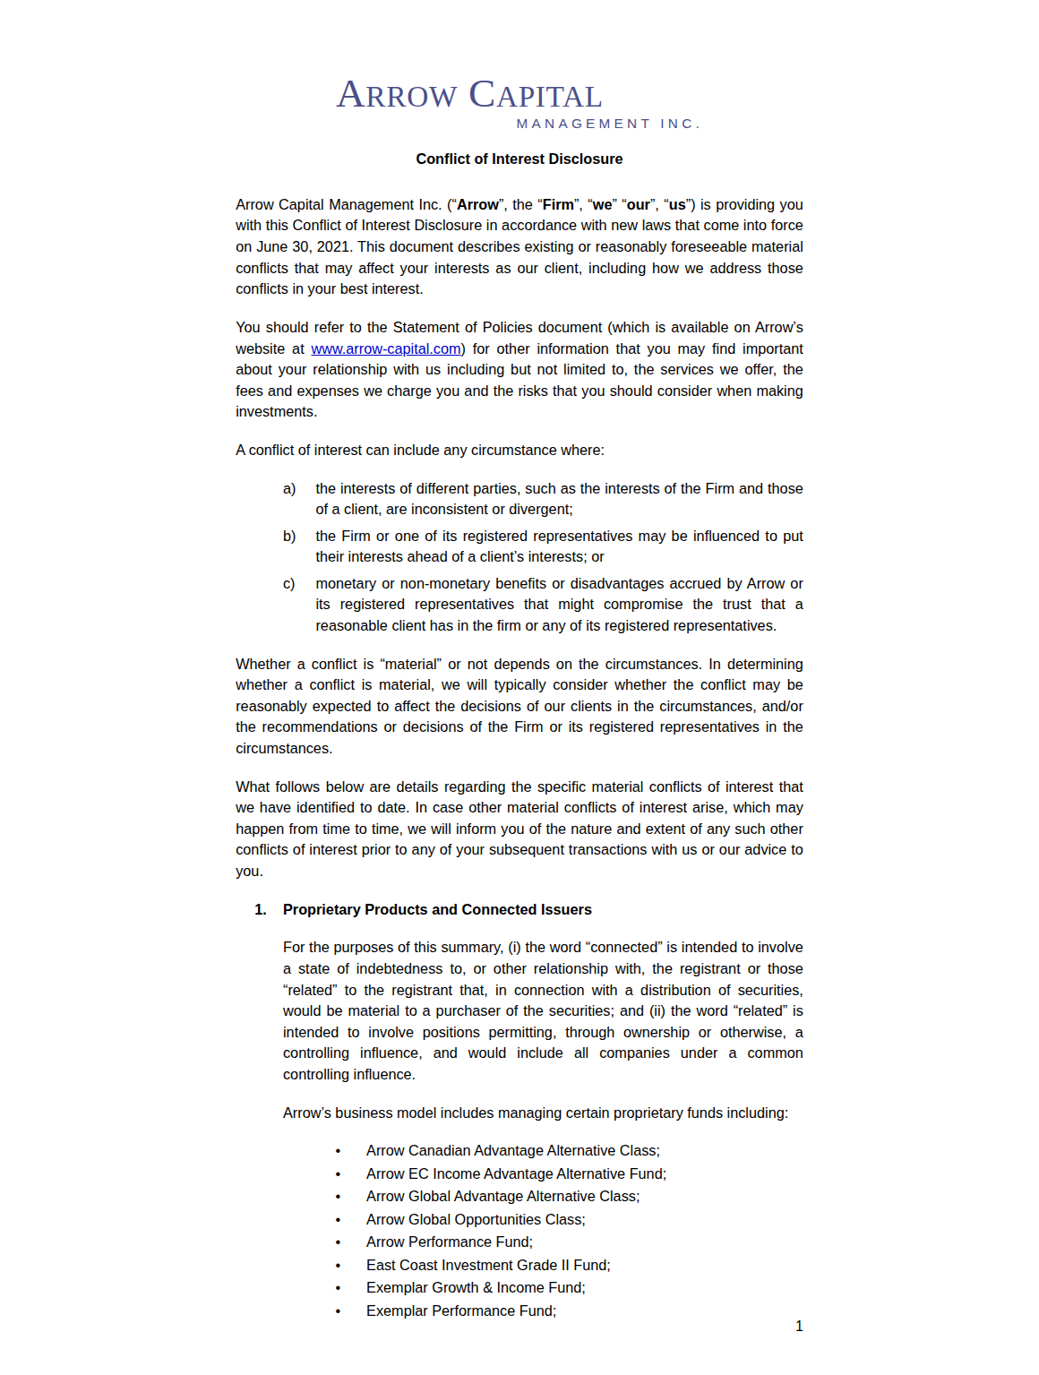ARROW CAPITAL
MANAGEMENT INC.
Conflict of Interest Disclosure
Arrow Capital Management Inc. (“Arrow”, the “Firm”, “we” “our”, “us”) is providing you with this Conflict of Interest Disclosure in accordance with new laws that come into force on June 30, 2021. This document describes existing or reasonably foreseeable material conflicts that may affect your interests as our client, including how we address those conflicts in your best interest.
You should refer to the Statement of Policies document (which is available on Arrow’s website at www.arrow-capital.com) for other information that you may find important about your relationship with us including but not limited to, the services we offer, the fees and expenses we charge you and the risks that you should consider when making investments.
A conflict of interest can include any circumstance where:
a) the interests of different parties, such as the interests of the Firm and those of a client, are inconsistent or divergent;
b) the Firm or one of its registered representatives may be influenced to put their interests ahead of a client’s interests; or
c) monetary or non-monetary benefits or disadvantages accrued by Arrow or its registered representatives that might compromise the trust that a reasonable client has in the firm or any of its registered representatives.
Whether a conflict is “material” or not depends on the circumstances. In determining whether a conflict is material, we will typically consider whether the conflict may be reasonably expected to affect the decisions of our clients in the circumstances, and/or the recommendations or decisions of the Firm or its registered representatives in the circumstances.
What follows below are details regarding the specific material conflicts of interest that we have identified to date. In case other material conflicts of interest arise, which may happen from time to time, we will inform you of the nature and extent of any such other conflicts of interest prior to any of your subsequent transactions with us or our advice to you.
1.
Proprietary Products and Connected Issuers
For the purposes of this summary, (i) the word “connected” is intended to involve a state of indebtedness to, or other relationship with, the registrant or those “related” to the registrant that, in connection with a distribution of securities, would be material to a purchaser of the securities; and (ii) the word “related” is intended to involve positions permitting, through ownership or otherwise, a controlling influence, and would include all companies under a common controlling influence.
Arrow’s business model includes managing certain proprietary funds including:
Arrow Canadian Advantage Alternative Class;
Arrow EC Income Advantage Alternative Fund;
Arrow Global Advantage Alternative Class;
Arrow Global Opportunities Class;
Arrow Performance Fund;
East Coast Investment Grade II Fund;
Exemplar Growth & Income Fund;
Exemplar Performance Fund;
1